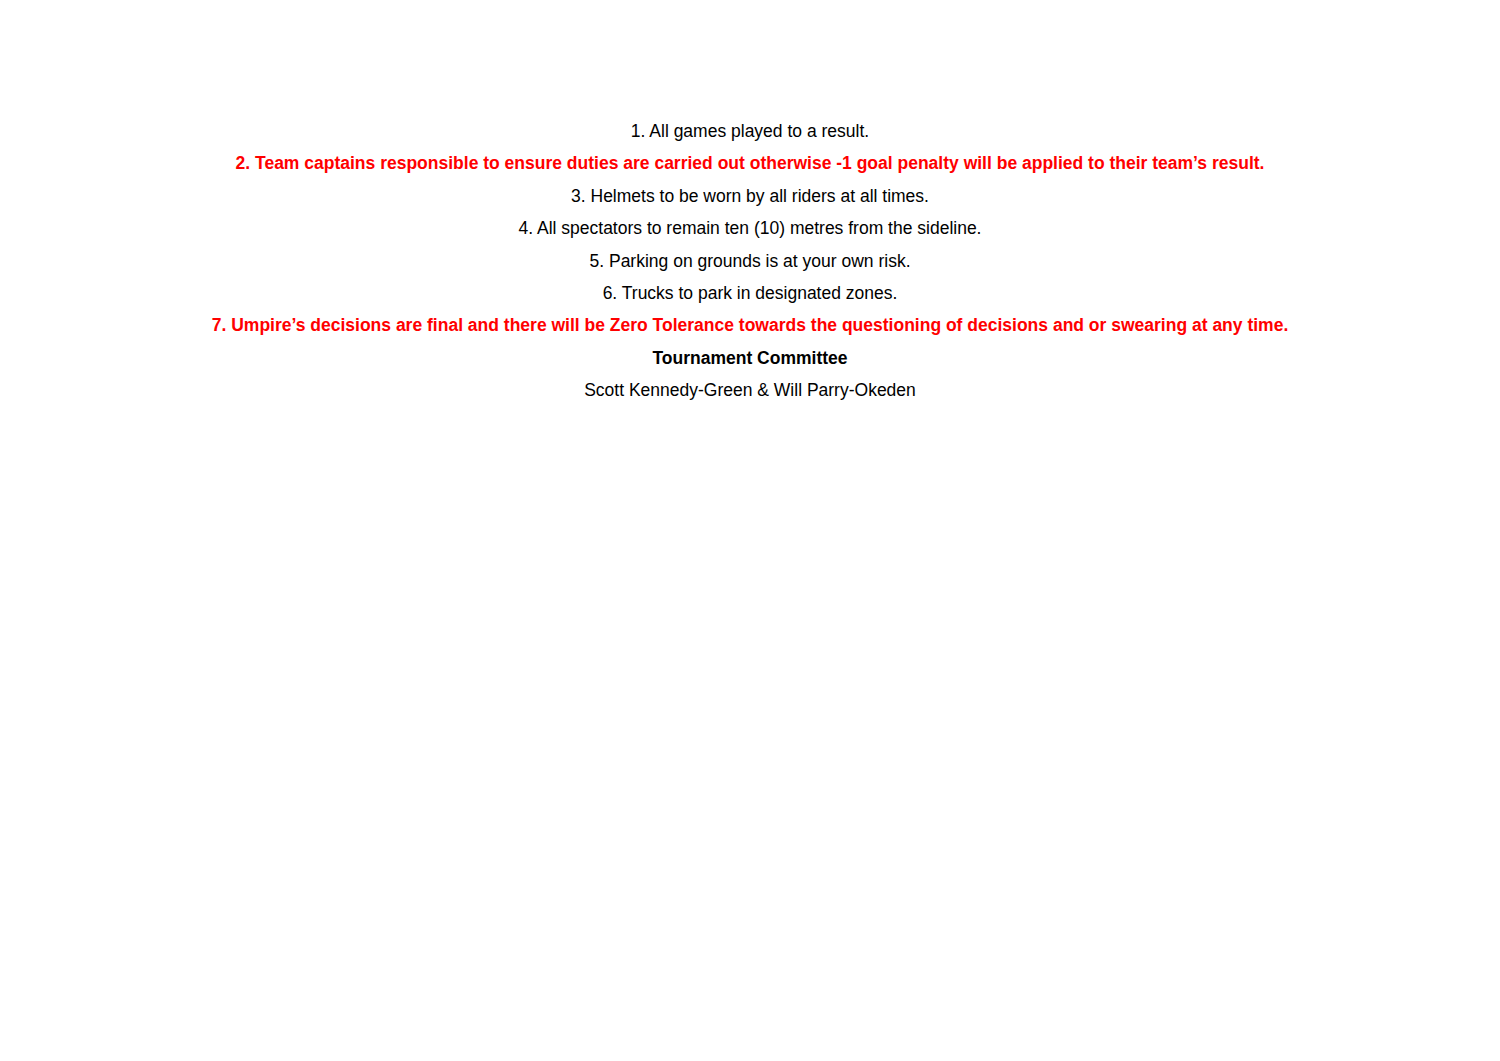1. All games played to a result.
2. Team captains responsible to ensure duties are carried out otherwise -1 goal penalty will be applied to their team’s result.
3. Helmets to be worn by all riders at all times.
4. All spectators to remain ten (10) metres from the sideline.
5. Parking on grounds is at your own risk.
6. Trucks to park in designated zones.
7. Umpire’s decisions are final and there will be Zero Tolerance towards the questioning of decisions and or swearing at any time.
Tournament Committee
Scott Kennedy-Green & Will Parry-Okeden